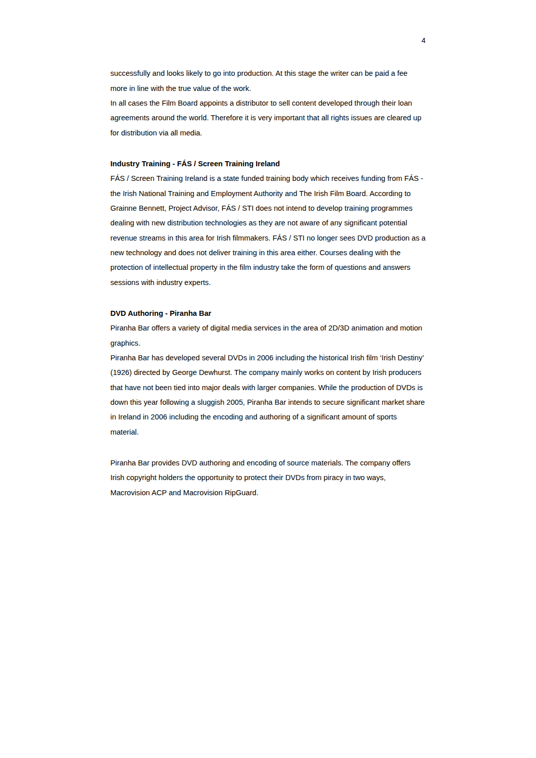4
successfully and looks likely to go into production. At this stage the writer can be paid a fee more in line with the true value of the work.
In all cases the Film Board appoints a distributor to sell content developed through their loan agreements around the world. Therefore it is very important that all rights issues are cleared up for distribution via all media.
Industry Training - FÁS / Screen Training Ireland
FÁS / Screen Training Ireland is a state funded training body which receives funding from FÁS - the Irish National Training and Employment Authority and The Irish Film Board. According to Grainne Bennett, Project Advisor, FÁS / STI does not intend to develop training programmes dealing with new distribution technologies as they are not aware of any significant potential revenue streams in this area for Irish filmmakers. FÁS / STI no longer sees DVD production as a new technology and does not deliver training in this area either. Courses dealing with the protection of intellectual property in the film industry take the form of questions and answers sessions with industry experts.
DVD Authoring - Piranha Bar
Piranha Bar offers a variety of digital media services in the area of 2D/3D animation and motion graphics.
Piranha Bar has developed several DVDs in 2006 including the historical Irish film ‘Irish Destiny’ (1926) directed by George Dewhurst. The company mainly works on content by Irish producers that have not been tied into major deals with larger companies. While the production of DVDs is down this year following a sluggish 2005, Piranha Bar intends to secure significant market share in Ireland in 2006 including the encoding and authoring of a significant amount of sports material.
Piranha Bar provides DVD authoring and encoding of source materials. The company offers Irish copyright holders the opportunity to protect their DVDs from piracy in two ways, Macrovision ACP and Macrovision RipGuard.